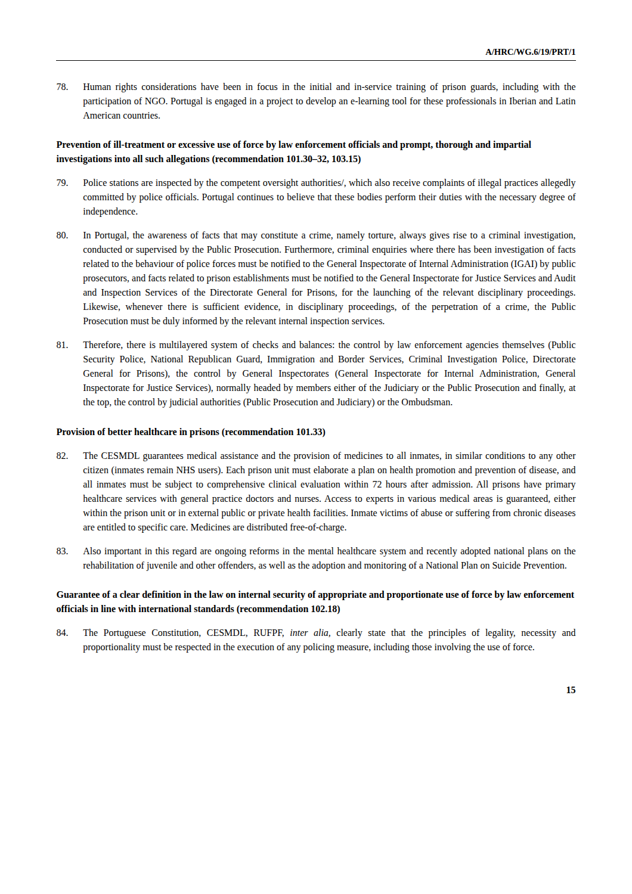A/HRC/WG.6/19/PRT/1
78.
Human rights considerations have been in focus in the initial and in-service training of prison guards, including with the participation of NGO. Portugal is engaged in a project to develop an e-learning tool for these professionals in Iberian and Latin American countries.
Prevention of ill-treatment or excessive use of force by law enforcement officials and prompt, thorough and impartial investigations into all such allegations (recommendation 101.30–32, 103.15)
79.
Police stations are inspected by the competent oversight authorities/, which also receive complaints of illegal practices allegedly committed by police officials. Portugal continues to believe that these bodies perform their duties with the necessary degree of independence.
80.
In Portugal, the awareness of facts that may constitute a crime, namely torture, always gives rise to a criminal investigation, conducted or supervised by the Public Prosecution. Furthermore, criminal enquiries where there has been investigation of facts related to the behaviour of police forces must be notified to the General Inspectorate of Internal Administration (IGAI) by public prosecutors, and facts related to prison establishments must be notified to the General Inspectorate for Justice Services and Audit and Inspection Services of the Directorate General for Prisons, for the launching of the relevant disciplinary proceedings. Likewise, whenever there is sufficient evidence, in disciplinary proceedings, of the perpetration of a crime, the Public Prosecution must be duly informed by the relevant internal inspection services.
81.
Therefore, there is multilayered system of checks and balances: the control by law enforcement agencies themselves (Public Security Police, National Republican Guard, Immigration and Border Services, Criminal Investigation Police, Directorate General for Prisons), the control by General Inspectorates (General Inspectorate for Internal Administration, General Inspectorate for Justice Services), normally headed by members either of the Judiciary or the Public Prosecution and finally, at the top, the control by judicial authorities (Public Prosecution and Judiciary) or the Ombudsman.
Provision of better healthcare in prisons (recommendation 101.33)
82.
The CESMDL guarantees medical assistance and the provision of medicines to all inmates, in similar conditions to any other citizen (inmates remain NHS users). Each prison unit must elaborate a plan on health promotion and prevention of disease, and all inmates must be subject to comprehensive clinical evaluation within 72 hours after admission. All prisons have primary healthcare services with general practice doctors and nurses. Access to experts in various medical areas is guaranteed, either within the prison unit or in external public or private health facilities. Inmate victims of abuse or suffering from chronic diseases are entitled to specific care. Medicines are distributed free-of-charge.
83.
Also important in this regard are ongoing reforms in the mental healthcare system and recently adopted national plans on the rehabilitation of juvenile and other offenders, as well as the adoption and monitoring of a National Plan on Suicide Prevention.
Guarantee of a clear definition in the law on internal security of appropriate and proportionate use of force by law enforcement officials in line with international standards (recommendation 102.18)
84.
The Portuguese Constitution, CESMDL, RUFPF, inter alia, clearly state that the principles of legality, necessity and proportionality must be respected in the execution of any policing measure, including those involving the use of force.
15